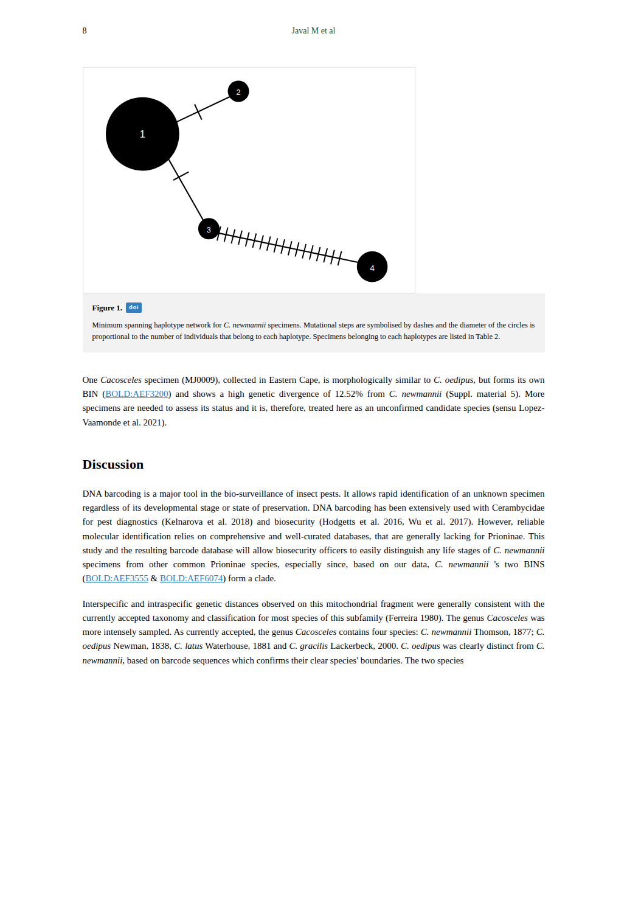8
Javal M et al
1 2 3 4
Figure 1. doi
Minimum spanning haplotype network for C. newmannii specimens. Mutational steps are symbolised by dashes and the diameter of the circles is proportional to the number of individuals that belong to each haplotype. Specimens belonging to each haplotypes are listed in Table 2.
One Cacosceles specimen (MJ0009), collected in Eastern Cape, is morphologically similar to C. oedipus, but forms its own BIN (BOLD:AEF3200) and shows a high genetic divergence of 12.52% from C. newmannii (Suppl. material 5). More specimens are needed to assess its status and it is, therefore, treated here as an unconfirmed candidate species (sensu Lopez-Vaamonde et al. 2021).
Discussion
DNA barcoding is a major tool in the bio-surveillance of insect pests. It allows rapid identification of an unknown specimen regardless of its developmental stage or state of preservation. DNA barcoding has been extensively used with Cerambycidae for pest diagnostics (Kelnarova et al. 2018) and biosecurity (Hodgetts et al. 2016, Wu et al. 2017). However, reliable molecular identification relies on comprehensive and well-curated databases, that are generally lacking for Prioninae. This study and the resulting barcode database will allow biosecurity officers to easily distinguish any life stages of C. newmannii specimens from other common Prioninae species, especially since, based on our data, C. newmannii 's two BINS (BOLD:AEF3555 & BOLD:AEF6074) form a clade.
Interspecific and intraspecific genetic distances observed on this mitochondrial fragment were generally consistent with the currently accepted taxonomy and classification for most species of this subfamily (Ferreira 1980). The genus Cacosceles was more intensely sampled. As currently accepted, the genus Cacosceles contains four species: C. newmannii Thomson, 1877; C. oedipus Newman, 1838, C. latus Waterhouse, 1881 and C. gracilis Lackerbeck, 2000. C. oedipus was clearly distinct from C. newmannii, based on barcode sequences which confirms their clear species' boundaries. The two species